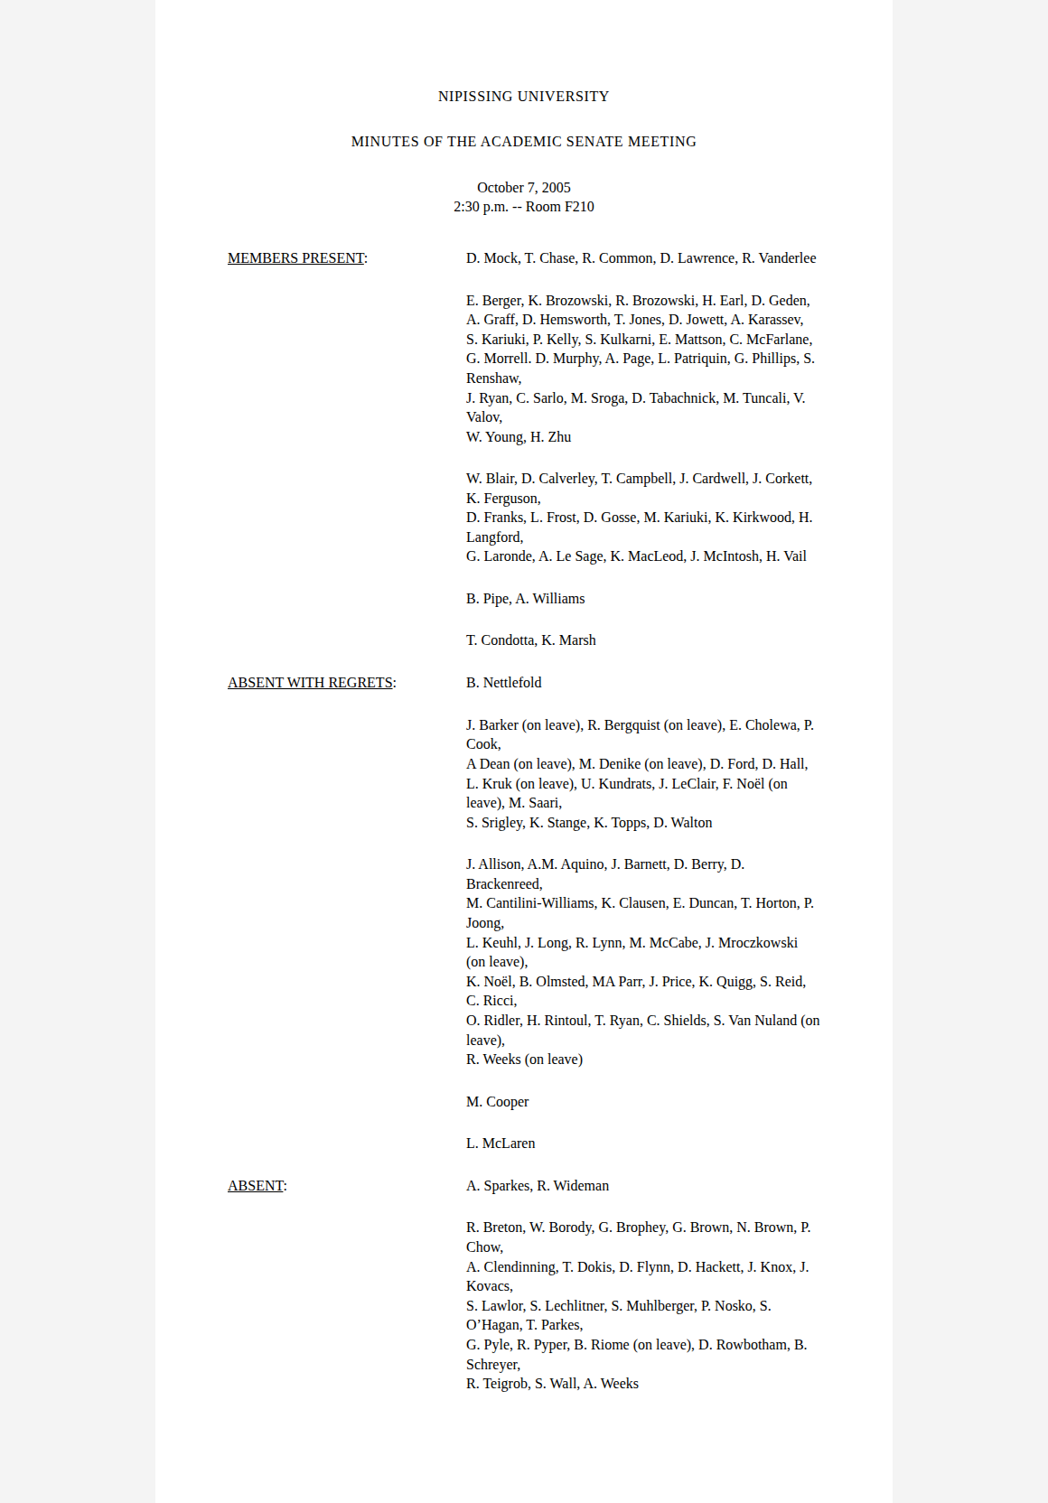NIPISSING UNIVERSITY
MINUTES OF THE ACADEMIC SENATE MEETING
October 7, 2005
2:30 p.m. -- Room F210
MEMBERS PRESENT:
D. Mock, T. Chase, R. Common, D. Lawrence, R. Vanderlee
E. Berger, K. Brozowski, R. Brozowski, H. Earl, D. Geden,
A. Graff, D. Hemsworth, T. Jones, D. Jowett, A. Karassev,
S. Kariuki, P. Kelly, S. Kulkarni, E. Mattson, C. McFarlane,
G. Morrell. D. Murphy, A. Page, L. Patriquin, G. Phillips, S. Renshaw,
J. Ryan, C. Sarlo, M. Sroga, D. Tabachnick, M. Tuncali, V. Valov,
W. Young, H. Zhu
W. Blair, D. Calverley, T. Campbell, J. Cardwell, J. Corkett, K. Ferguson,
D. Franks, L. Frost, D. Gosse, M. Kariuki, K. Kirkwood, H. Langford,
G. Laronde, A. Le Sage, K. MacLeod, J. McIntosh, H. Vail
B. Pipe, A. Williams
T. Condotta, K. Marsh
ABSENT WITH REGRETS:
B. Nettlefold
J. Barker (on leave), R. Bergquist (on leave), E. Cholewa, P. Cook,
A Dean (on leave), M. Denike (on leave), D. Ford, D. Hall,
L. Kruk (on leave), U. Kundrats, J. LeClair, F. Noël (on leave), M. Saari,
S. Srigley, K. Stange, K. Topps, D. Walton
J. Allison, A.M. Aquino, J. Barnett, D. Berry, D. Brackenreed,
M. Cantilini-Williams, K. Clausen, E. Duncan, T. Horton, P. Joong,
L. Keuhl, J. Long, R. Lynn, M. McCabe, J. Mroczkowski (on leave),
K. Noël, B. Olmsted, MA Parr, J. Price, K. Quigg, S. Reid, C. Ricci,
O. Ridler, H. Rintoul, T. Ryan, C. Shields, S. Van Nuland (on leave),
R. Weeks (on leave)
M. Cooper
L. McLaren
ABSENT:
A. Sparkes, R. Wideman
R. Breton, W. Borody, G. Brophey, G. Brown, N. Brown, P. Chow,
A. Clendinning, T. Dokis, D. Flynn, D. Hackett, J. Knox, J. Kovacs,
S. Lawlor, S. Lechlitner, S. Muhlberger, P. Nosko, S. O’Hagan, T. Parkes,
G. Pyle, R. Pyper, B. Riome (on leave), D. Rowbotham, B. Schreyer,
R. Teigrob, S. Wall, A. Weeks